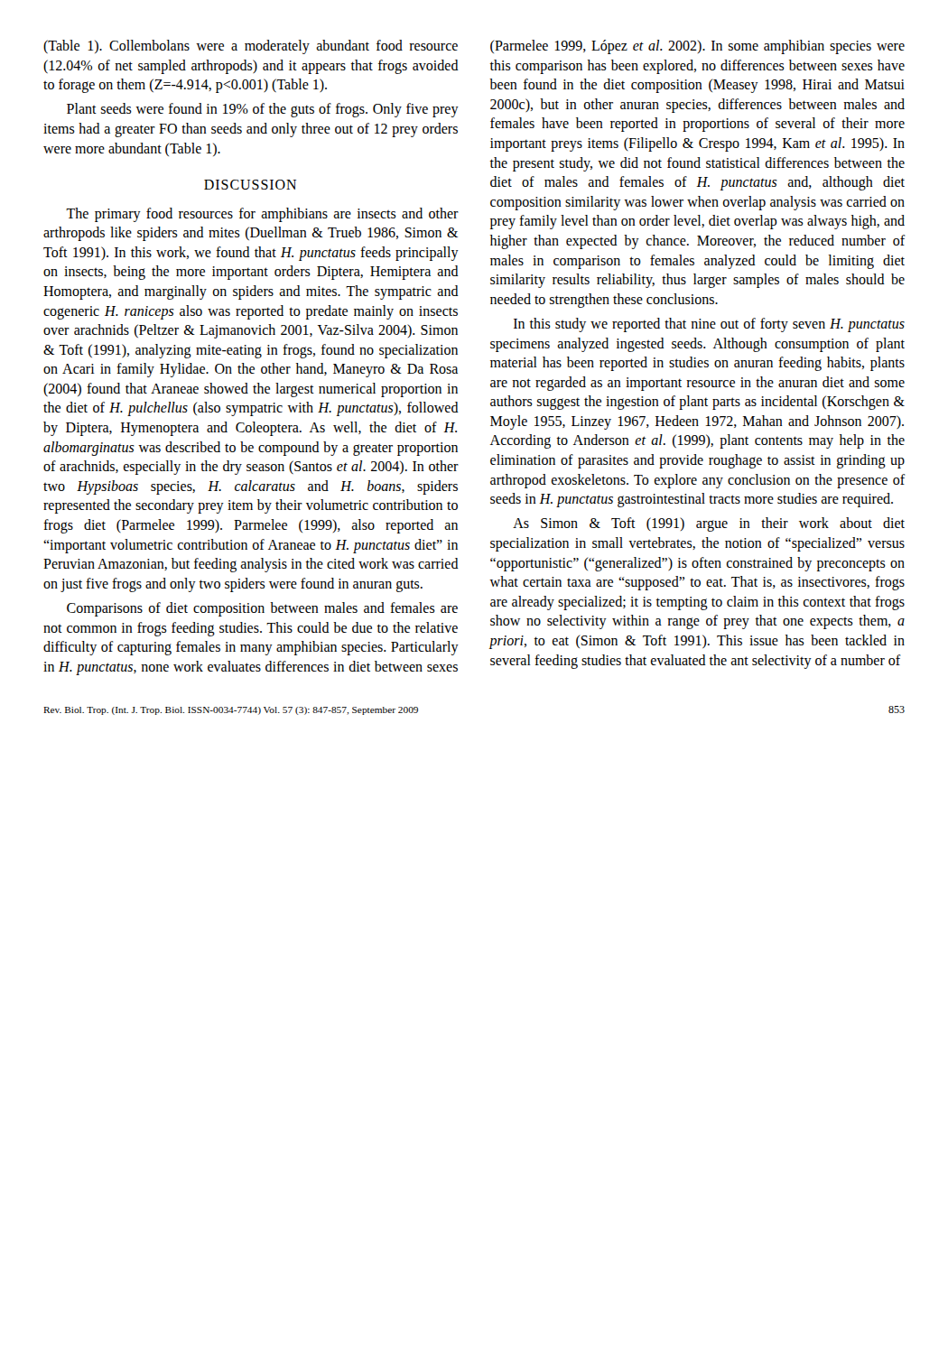(Table 1). Collembolans were a moderately abundant food resource (12.04% of net sampled arthropods) and it appears that frogs avoided to forage on them (Z=-4.914, p<0.001) (Table 1).
Plant seeds were found in 19% of the guts of frogs. Only five prey items had a greater FO than seeds and only three out of 12 prey orders were more abundant (Table 1).
Discussion
The primary food resources for amphibians are insects and other arthropods like spiders and mites (Duellman & Trueb 1986, Simon & Toft 1991). In this work, we found that H. punctatus feeds principally on insects, being the more important orders Diptera, Hemiptera and Homoptera, and marginally on spiders and mites. The sympatric and cogeneric H. raniceps also was reported to predate mainly on insects over arachnids (Peltzer & Lajmanovich 2001, Vaz-Silva 2004). Simon & Toft (1991), analyzing mite-eating in frogs, found no specialization on Acari in family Hylidae. On the other hand, Maneyro & Da Rosa (2004) found that Araneae showed the largest numerical proportion in the diet of H. pulchellus (also sympatric with H. punctatus), followed by Diptera, Hymenoptera and Coleoptera. As well, the diet of H. albomarginatus was described to be compound by a greater proportion of arachnids, especially in the dry season (Santos et al. 2004). In other two Hypsiboas species, H. calcaratus and H. boans, spiders represented the secondary prey item by their volumetric contribution to frogs diet (Parmelee 1999). Parmelee (1999), also reported an “important volumetric contribution of Araneae to H. punctatus diet” in Peruvian Amazonian, but feeding analysis in the cited work was carried on just five frogs and only two spiders were found in anuran guts.
Comparisons of diet composition between males and females are not common in frogs feeding studies. This could be due to the relative difficulty of capturing females in many amphibian species. Particularly in H. punctatus, none work evaluates differences in diet between sexes (Parmelee 1999, López et al. 2002). In some amphibian species were this comparison has been explored, no differences between sexes have been found in the diet composition (Measey 1998, Hirai and Matsui 2000c), but in other anuran species, differences between males and females have been reported in proportions of several of their more important preys items (Filipello & Crespo 1994, Kam et al. 1995). In the present study, we did not found statistical differences between the diet of males and females of H. punctatus and, although diet composition similarity was lower when overlap analysis was carried on prey family level than on order level, diet overlap was always high, and higher than expected by chance. Moreover, the reduced number of males in comparison to females analyzed could be limiting diet similarity results reliability, thus larger samples of males should be needed to strengthen these conclusions.
In this study we reported that nine out of forty seven H. punctatus specimens analyzed ingested seeds. Although consumption of plant material has been reported in studies on anuran feeding habits, plants are not regarded as an important resource in the anuran diet and some authors suggest the ingestion of plant parts as incidental (Korschgen & Moyle 1955, Linzey 1967, Hedeen 1972, Mahan and Johnson 2007). According to Anderson et al. (1999), plant contents may help in the elimination of parasites and provide roughage to assist in grinding up arthropod exoskeletons. To explore any conclusion on the presence of seeds in H. punctatus gastrointestinal tracts more studies are required.
As Simon & Toft (1991) argue in their work about diet specialization in small vertebrates, the notion of “specialized” versus “opportunistic” (“generalized”) is often constrained by preconcepts on what certain taxa are “supposed” to eat. That is, as insectivores, frogs are already specialized; it is tempting to claim in this context that frogs show no selectivity within a range of prey that one expects them, a priori, to eat (Simon & Toft 1991). This issue has been tackled in several feeding studies that evaluated the ant selectivity of a number of
Rev. Biol. Trop. (Int. J. Trop. Biol. ISSN-0034-7744) Vol. 57 (3): 847-857, September 2009 853